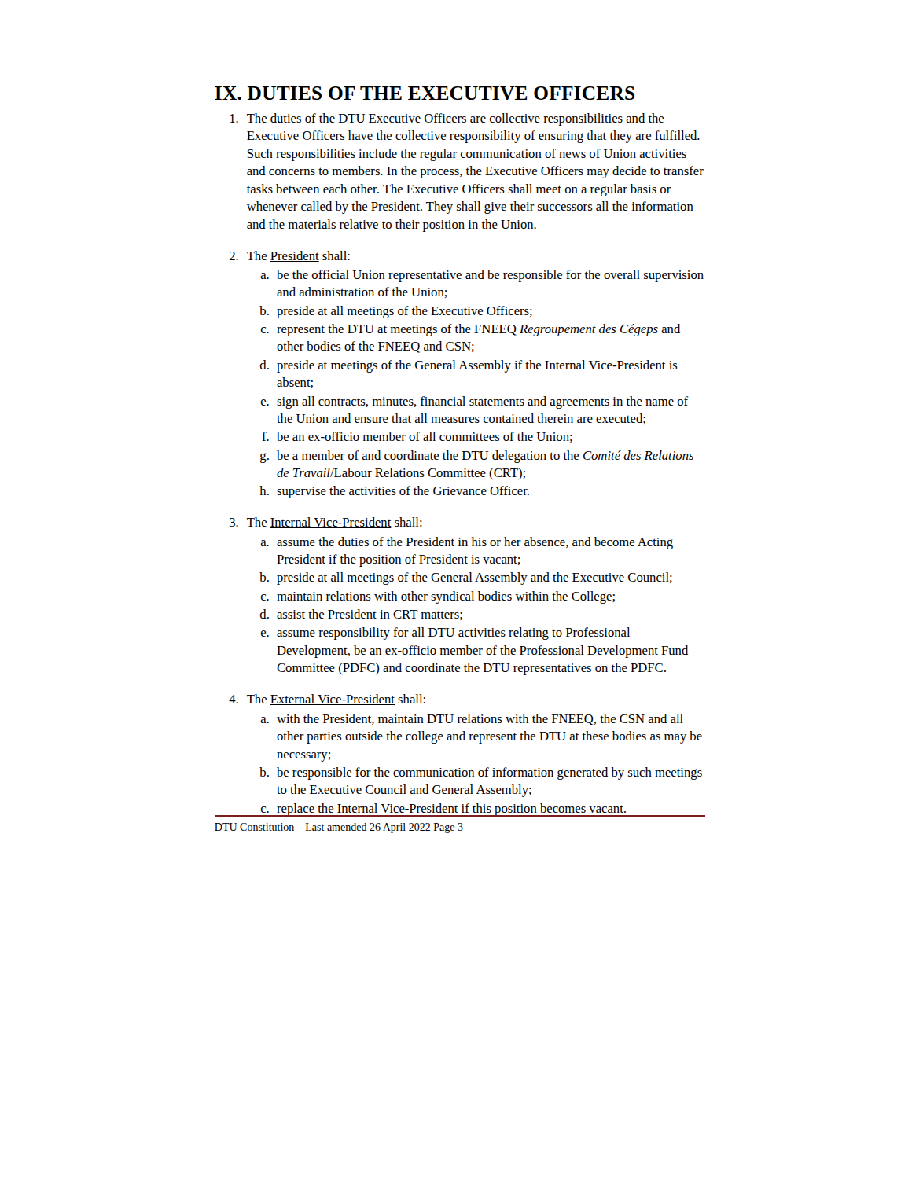IX. DUTIES OF THE EXECUTIVE OFFICERS
The duties of the DTU Executive Officers are collective responsibilities and the Executive Officers have the collective responsibility of ensuring that they are fulfilled. Such responsibilities include the regular communication of news of Union activities and concerns to members. In the process, the Executive Officers may decide to transfer tasks between each other. The Executive Officers shall meet on a regular basis or whenever called by the President. They shall give their successors all the information and the materials relative to their position in the Union.
The President shall:
be the official Union representative and be responsible for the overall supervision and administration of the Union;
preside at all meetings of the Executive Officers;
represent the DTU at meetings of the FNEEQ Regroupement des Cégeps and other bodies of the FNEEQ and CSN;
preside at meetings of the General Assembly if the Internal Vice-President is absent;
sign all contracts, minutes, financial statements and agreements in the name of the Union and ensure that all measures contained therein are executed;
be an ex-officio member of all committees of the Union;
be a member of and coordinate the DTU delegation to the Comité des Relations de Travail/Labour Relations Committee (CRT);
supervise the activities of the Grievance Officer.
The Internal Vice-President shall:
assume the duties of the President in his or her absence, and become Acting President if the position of President is vacant;
preside at all meetings of the General Assembly and the Executive Council;
maintain relations with other syndical bodies within the College;
assist the President in CRT matters;
assume responsibility for all DTU activities relating to Professional Development, be an ex-officio member of the Professional Development Fund Committee (PDFC) and coordinate the DTU representatives on the PDFC.
The External Vice-President shall:
with the President, maintain DTU relations with the FNEEQ, the CSN and all other parties outside the college and represent the DTU at these bodies as may be necessary;
be responsible for the communication of information generated by such meetings to the Executive Council and General Assembly;
replace the Internal Vice-President if this position becomes vacant.
DTU Constitution – Last amended 26 April 2022 Page 3